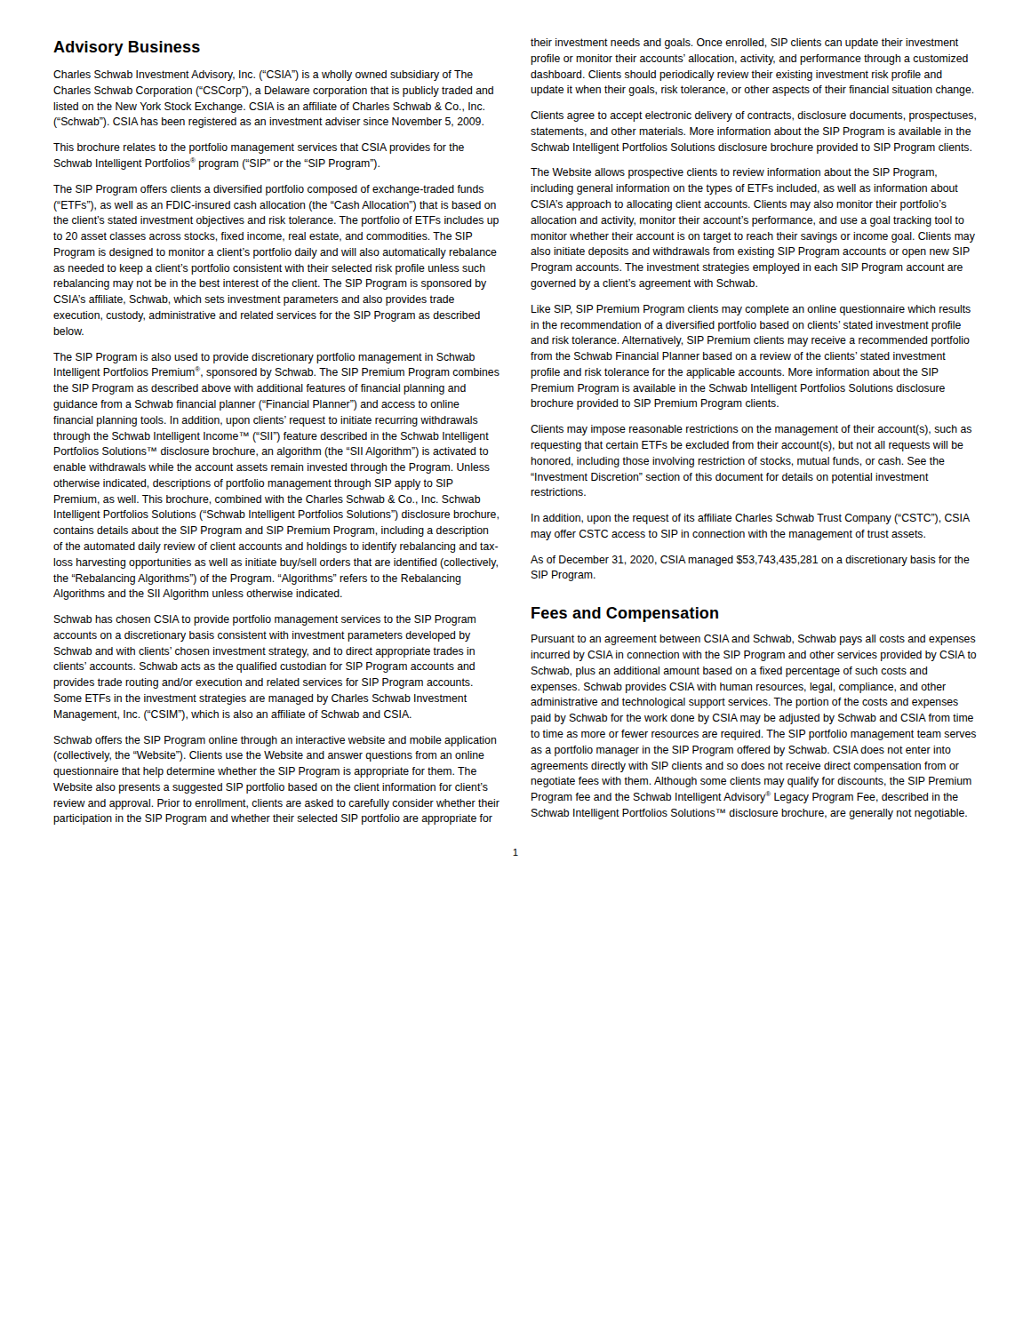Advisory Business
Charles Schwab Investment Advisory, Inc. (“CSIA”) is a wholly owned subsidiary of The Charles Schwab Corporation (“CSCorp”), a Delaware corporation that is publicly traded and listed on the New York Stock Exchange. CSIA is an affiliate of Charles Schwab & Co., Inc. (“Schwab”). CSIA has been registered as an investment adviser since November 5, 2009.
This brochure relates to the portfolio management services that CSIA provides for the Schwab Intelligent Portfolios® program (“SIP” or the “SIP Program”).
The SIP Program offers clients a diversified portfolio composed of exchange-traded funds (“ETFs”), as well as an FDIC-insured cash allocation (the “Cash Allocation”) that is based on the client’s stated investment objectives and risk tolerance. The portfolio of ETFs includes up to 20 asset classes across stocks, fixed income, real estate, and commodities. The SIP Program is designed to monitor a client’s portfolio daily and will also automatically rebalance as needed to keep a client’s portfolio consistent with their selected risk profile unless such rebalancing may not be in the best interest of the client. The SIP Program is sponsored by CSIA’s affiliate, Schwab, which sets investment parameters and also provides trade execution, custody, administrative and related services for the SIP Program as described below.
The SIP Program is also used to provide discretionary portfolio management in Schwab Intelligent Portfolios Premium®, sponsored by Schwab. The SIP Premium Program combines the SIP Program as described above with additional features of financial planning and guidance from a Schwab financial planner (“Financial Planner”) and access to online financial planning tools. In addition, upon clients’ request to initiate recurring withdrawals through the Schwab Intelligent Income™ (“SII”) feature described in the Schwab Intelligent Portfolios Solutions™ disclosure brochure, an algorithm (the “SII Algorithm”) is activated to enable withdrawals while the account assets remain invested through the Program. Unless otherwise indicated, descriptions of portfolio management through SIP apply to SIP Premium, as well. This brochure, combined with the Charles Schwab & Co., Inc. Schwab Intelligent Portfolios Solutions (“Schwab Intelligent Portfolios Solutions”) disclosure brochure, contains details about the SIP Program and SIP Premium Program, including a description of the automated daily review of client accounts and holdings to identify rebalancing and tax-loss harvesting opportunities as well as initiate buy/sell orders that are identified (collectively, the “Rebalancing Algorithms”) of the Program. “Algorithms” refers to the Rebalancing Algorithms and the SII Algorithm unless otherwise indicated.
Schwab has chosen CSIA to provide portfolio management services to the SIP Program accounts on a discretionary basis consistent with investment parameters developed by Schwab and with clients’ chosen investment strategy, and to direct appropriate trades in clients’ accounts. Schwab acts as the qualified custodian for SIP Program accounts and provides trade routing and/or execution and related services for SIP Program accounts. Some ETFs in the investment strategies are managed by Charles Schwab Investment Management, Inc. (“CSIM”), which is also an affiliate of Schwab and CSIA.
Schwab offers the SIP Program online through an interactive website and mobile application (collectively, the “Website”). Clients use the Website and answer questions from an online questionnaire that help determine whether the SIP Program is appropriate for them. The Website also presents a suggested SIP portfolio based on the client information for client’s review and approval. Prior to enrollment, clients are asked to carefully consider whether their participation in the SIP Program and whether their selected SIP portfolio are appropriate for their investment needs and goals. Once enrolled, SIP clients can update their investment profile or monitor their accounts’ allocation, activity, and performance through a customized dashboard. Clients should periodically review their existing investment risk profile and update it when their goals, risk tolerance, or other aspects of their financial situation change.
Clients agree to accept electronic delivery of contracts, disclosure documents, prospectuses, statements, and other materials. More information about the SIP Program is available in the Schwab Intelligent Portfolios Solutions disclosure brochure provided to SIP Program clients.
The Website allows prospective clients to review information about the SIP Program, including general information on the types of ETFs included, as well as information about CSIA’s approach to allocating client accounts. Clients may also monitor their portfolio’s allocation and activity, monitor their account’s performance, and use a goal tracking tool to monitor whether their account is on target to reach their savings or income goal. Clients may also initiate deposits and withdrawals from existing SIP Program accounts or open new SIP Program accounts. The investment strategies employed in each SIP Program account are governed by a client’s agreement with Schwab.
Like SIP, SIP Premium Program clients may complete an online questionnaire which results in the recommendation of a diversified portfolio based on clients’ stated investment profile and risk tolerance. Alternatively, SIP Premium clients may receive a recommended portfolio from the Schwab Financial Planner based on a review of the clients’ stated investment profile and risk tolerance for the applicable accounts. More information about the SIP Premium Program is available in the Schwab Intelligent Portfolios Solutions disclosure brochure provided to SIP Premium Program clients.
Clients may impose reasonable restrictions on the management of their account(s), such as requesting that certain ETFs be excluded from their account(s), but not all requests will be honored, including those involving restriction of stocks, mutual funds, or cash. See the “Investment Discretion” section of this document for details on potential investment restrictions.
In addition, upon the request of its affiliate Charles Schwab Trust Company (“CSTC”), CSIA may offer CSTC access to SIP in connection with the management of trust assets.
As of December 31, 2020, CSIA managed $53,743,435,281 on a discretionary basis for the SIP Program.
Fees and Compensation
Pursuant to an agreement between CSIA and Schwab, Schwab pays all costs and expenses incurred by CSIA in connection with the SIP Program and other services provided by CSIA to Schwab, plus an additional amount based on a fixed percentage of such costs and expenses. Schwab provides CSIA with human resources, legal, compliance, and other administrative and technological support services. The portion of the costs and expenses paid by Schwab for the work done by CSIA may be adjusted by Schwab and CSIA from time to time as more or fewer resources are required. The SIP portfolio management team serves as a portfolio manager in the SIP Program offered by Schwab. CSIA does not enter into agreements directly with SIP clients and so does not receive direct compensation from or negotiate fees with them. Although some clients may qualify for discounts, the SIP Premium Program fee and the Schwab Intelligent Advisory® Legacy Program Fee, described in the Schwab Intelligent Portfolios Solutions™ disclosure brochure, are generally not negotiable.
1